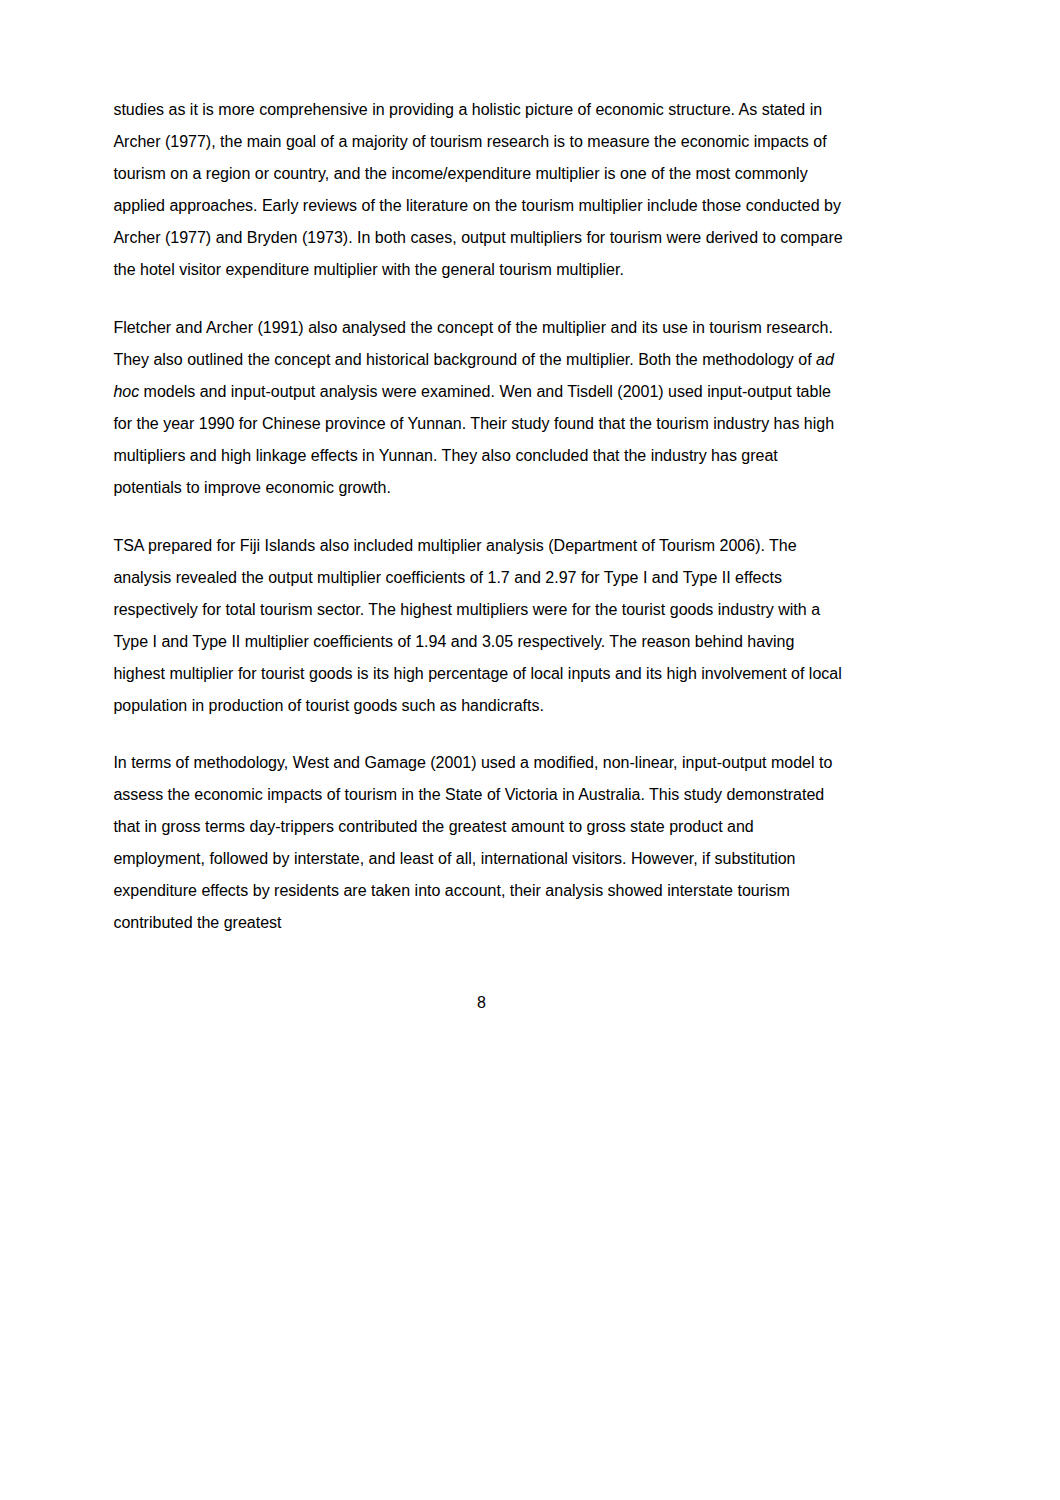studies as it is more comprehensive in providing a holistic picture of economic structure. As stated in Archer (1977), the main goal of a majority of tourism research is to measure the economic impacts of tourism on a region or country, and the income/expenditure multiplier is one of the most commonly applied approaches. Early reviews of the literature on the tourism multiplier include those conducted by Archer (1977) and Bryden (1973). In both cases, output multipliers for tourism were derived to compare the hotel visitor expenditure multiplier with the general tourism multiplier.
Fletcher and Archer (1991) also analysed the concept of the multiplier and its use in tourism research. They also outlined the concept and historical background of the multiplier. Both the methodology of ad hoc models and input-output analysis were examined. Wen and Tisdell (2001) used input-output table for the year 1990 for Chinese province of Yunnan. Their study found that the tourism industry has high multipliers and high linkage effects in Yunnan. They also concluded that the industry has great potentials to improve economic growth.
TSA prepared for Fiji Islands also included multiplier analysis (Department of Tourism 2006). The analysis revealed the output multiplier coefficients of 1.7 and 2.97 for Type I and Type II effects respectively for total tourism sector. The highest multipliers were for the tourist goods industry with a Type I and Type II multiplier coefficients of 1.94 and 3.05 respectively. The reason behind having highest multiplier for tourist goods is its high percentage of local inputs and its high involvement of local population in production of tourist goods such as handicrafts.
In terms of methodology, West and Gamage (2001) used a modified, non-linear, input-output model to assess the economic impacts of tourism in the State of Victoria in Australia. This study demonstrated that in gross terms day-trippers contributed the greatest amount to gross state product and employment, followed by interstate, and least of all, international visitors. However, if substitution expenditure effects by residents are taken into account, their analysis showed interstate tourism contributed the greatest
8